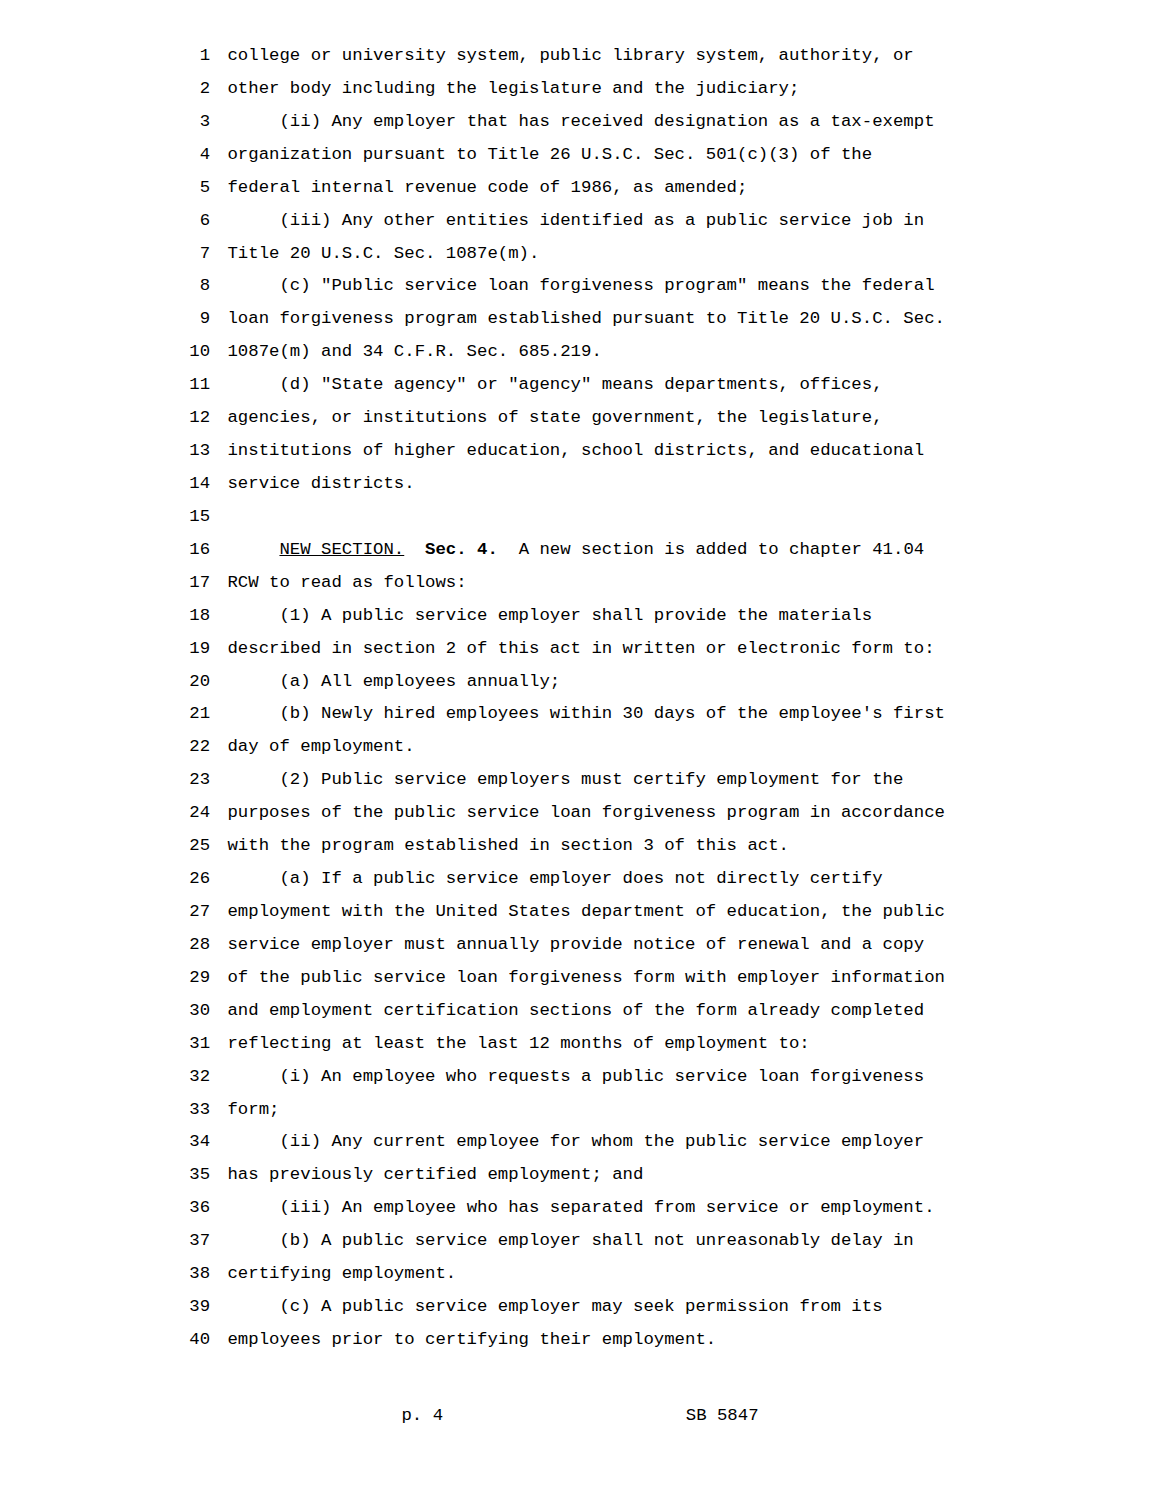college or university system, public library system, authority, or
other body including the legislature and the judiciary;
(ii) Any employer that has received designation as a tax-exempt
organization pursuant to Title 26 U.S.C. Sec. 501(c)(3) of the
federal internal revenue code of 1986, as amended;
(iii) Any other entities identified as a public service job in
Title 20 U.S.C. Sec. 1087e(m).
(c) "Public service loan forgiveness program" means the federal
loan forgiveness program established pursuant to Title 20 U.S.C. Sec.
1087e(m) and 34 C.F.R. Sec. 685.219.
(d) "State agency" or "agency" means departments, offices,
agencies, or institutions of state government, the legislature,
institutions of higher education, school districts, and educational
service districts.
NEW SECTION. Sec. 4. A new section is added to chapter 41.04
RCW to read as follows:
(1) A public service employer shall provide the materials
described in section 2 of this act in written or electronic form to:
(a) All employees annually;
(b) Newly hired employees within 30 days of the employee's first
day of employment.
(2) Public service employers must certify employment for the
purposes of the public service loan forgiveness program in accordance
with the program established in section 3 of this act.
(a) If a public service employer does not directly certify
employment with the United States department of education, the public
service employer must annually provide notice of renewal and a copy
of the public service loan forgiveness form with employer information
and employment certification sections of the form already completed
reflecting at least the last 12 months of employment to:
(i) An employee who requests a public service loan forgiveness
form;
(ii) Any current employee for whom the public service employer
has previously certified employment; and
(iii) An employee who has separated from service or employment.
(b) A public service employer shall not unreasonably delay in
certifying employment.
(c) A public service employer may seek permission from its
employees prior to certifying their employment.
p. 4 SB 5847